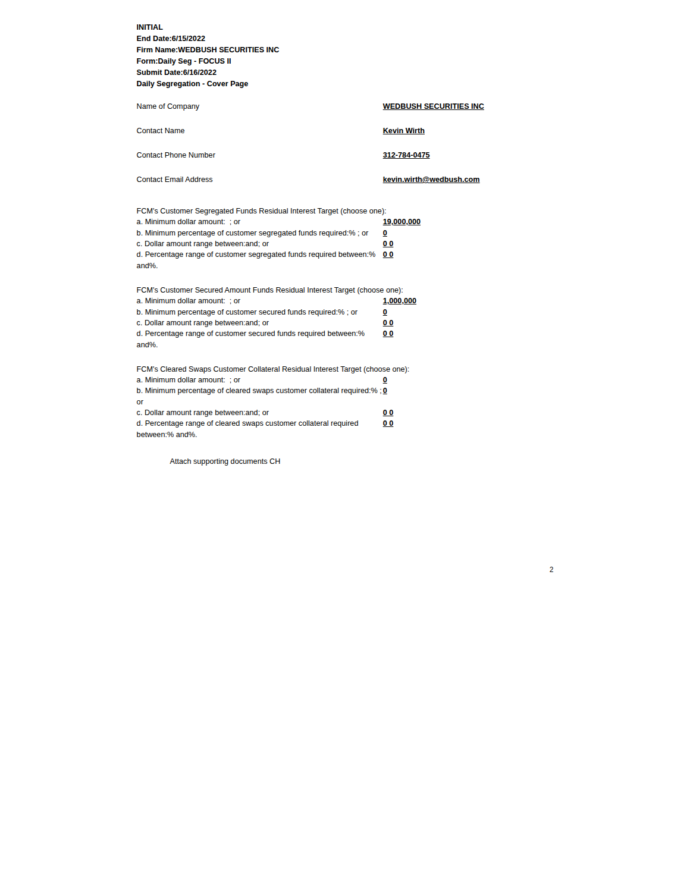INITIAL
End Date:6/15/2022
Firm Name:WEDBUSH SECURITIES INC
Form:Daily Seg - FOCUS II
Submit Date:6/16/2022
Daily Segregation - Cover Page
| Name of Company | WEDBUSH SECURITIES INC |
| Contact Name | Kevin Wirth |
| Contact Phone Number | 312-784-0475 |
| Contact Email Address | kevin.wirth@wedbush.com |
| FCM's Customer Segregated Funds Residual Interest Target (choose one): |
| a. Minimum dollar amount: ; or | 19,000,000 |
| b. Minimum percentage of customer segregated funds required:% ; or | 0 |
| c. Dollar amount range between:and; or | 0 0 |
| d. Percentage range of customer segregated funds required between:% and%. | 0 0 |
| FCM's Customer Secured Amount Funds Residual Interest Target (choose one): |
| a. Minimum dollar amount: ; or | 1,000,000 |
| b. Minimum percentage of customer secured funds required:% ; or | 0 |
| c. Dollar amount range between:and; or | 0 0 |
| d. Percentage range of customer secured funds required between:% and%. | 0 0 |
| FCM's Cleared Swaps Customer Collateral Residual Interest Target (choose one): |
| a. Minimum dollar amount: ; or | 0 |
| b. Minimum percentage of cleared swaps customer collateral required:% ; or | 0 |
| c. Dollar amount range between:and; or | 0 0 |
| d. Percentage range of cleared swaps customer collateral required between:% and%. | 0 0 |
Attach supporting documents CH
2